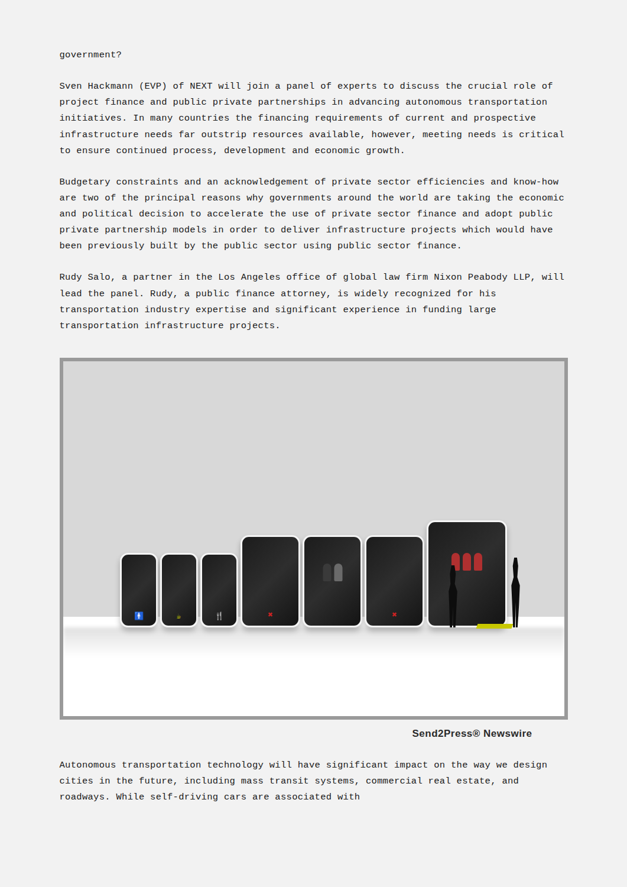government?
Sven Hackmann (EVP) of NEXT will join a panel of experts to discuss the crucial role of project finance and public private partnerships in advancing autonomous transportation initiatives. In many countries the financing requirements of current and prospective infrastructure needs far outstrip resources available, however, meeting needs is critical to ensure continued process, development and economic growth.
Budgetary constraints and an acknowledgement of private sector efficiencies and know-how are two of the principal reasons why governments around the world are taking the economic and political decision to accelerate the use of private sector finance and adopt public private partnership models in order to deliver infrastructure projects which would have been previously built by the public sector using public sector finance.
Rudy Salo, a partner in the Los Angeles office of global law firm Nixon Peabody LLP, will lead the panel. Rudy, a public finance attorney, is widely recognized for his transportation industry expertise and significant experience in funding large transportation infrastructure projects.
🚹
☕
🍴
✖
✖
Send2Press® Newswire
Autonomous transportation technology will have significant impact on the way we design cities in the future, including mass transit systems, commercial real estate, and roadways. While self-driving cars are associated with